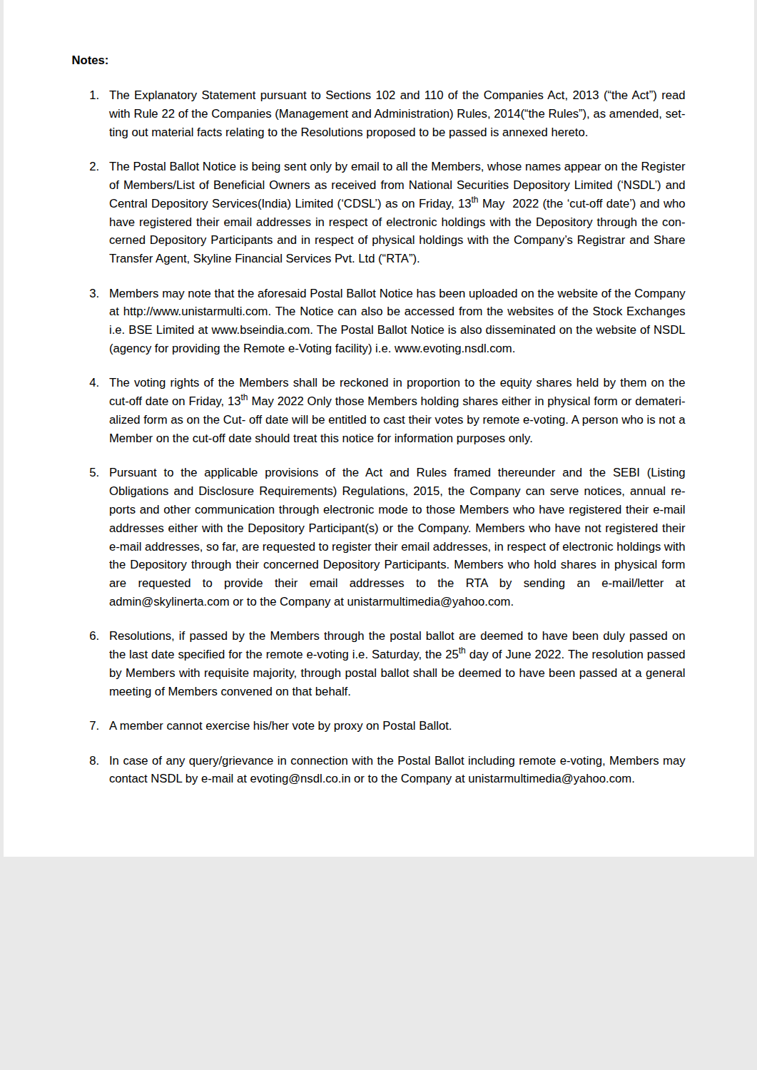Notes:
The Explanatory Statement pursuant to Sections 102 and 110 of the Companies Act, 2013 (“the Act”) read with Rule 22 of the Companies (Management and Administration) Rules, 2014(“the Rules”), as amended, setting out material facts relating to the Resolutions proposed to be passed is annexed hereto.
The Postal Ballot Notice is being sent only by email to all the Members, whose names appear on the Register of Members/List of Beneficial Owners as received from National Securities Depository Limited (‘NSDL’) and Central Depository Services(India) Limited (‘CDSL’) as on Friday, 13th May 2022 (the ‘cut-off date’) and who have registered their email addresses in respect of electronic holdings with the Depository through the concerned Depository Participants and in respect of physical holdings with the Company’s Registrar and Share Transfer Agent, Skyline Financial Services Pvt. Ltd (“RTA”).
Members may note that the aforesaid Postal Ballot Notice has been uploaded on the website of the Company at http://www.unistarmulti.com. The Notice can also be accessed from the websites of the Stock Exchanges i.e. BSE Limited at www.bseindia.com. The Postal Ballot Notice is also disseminated on the website of NSDL (agency for providing the Remote e-Voting facility) i.e. www.evoting.nsdl.com.
The voting rights of the Members shall be reckoned in proportion to the equity shares held by them on the cut-off date on Friday, 13th May 2022 Only those Members holding shares either in physical form or dematerialized form as on the Cut- off date will be entitled to cast their votes by remote e-voting. A person who is not a Member on the cut-off date should treat this notice for information purposes only.
Pursuant to the applicable provisions of the Act and Rules framed thereunder and the SEBI (Listing Obligations and Disclosure Requirements) Regulations, 2015, the Company can serve notices, annual reports and other communication through electronic mode to those Members who have registered their e-mail addresses either with the Depository Participant(s) or the Company. Members who have not registered their e-mail addresses, so far, are requested to register their email addresses, in respect of electronic holdings with the Depository through their concerned Depository Participants. Members who hold shares in physical form are requested to provide their email addresses to the RTA by sending an e-mail/letter at admin@skylinerta.com or to the Company at unistarmultimedia@yahoo.com.
Resolutions, if passed by the Members through the postal ballot are deemed to have been duly passed on the last date specified for the remote e-voting i.e. Saturday, the 25th day of June 2022. The resolution passed by Members with requisite majority, through postal ballot shall be deemed to have been passed at a general meeting of Members convened on that behalf.
A member cannot exercise his/her vote by proxy on Postal Ballot.
In case of any query/grievance in connection with the Postal Ballot including remote e-voting, Members may contact NSDL by e-mail at evoting@nsdl.co.in or to the Company at unistarmultimedia@yahoo.com.